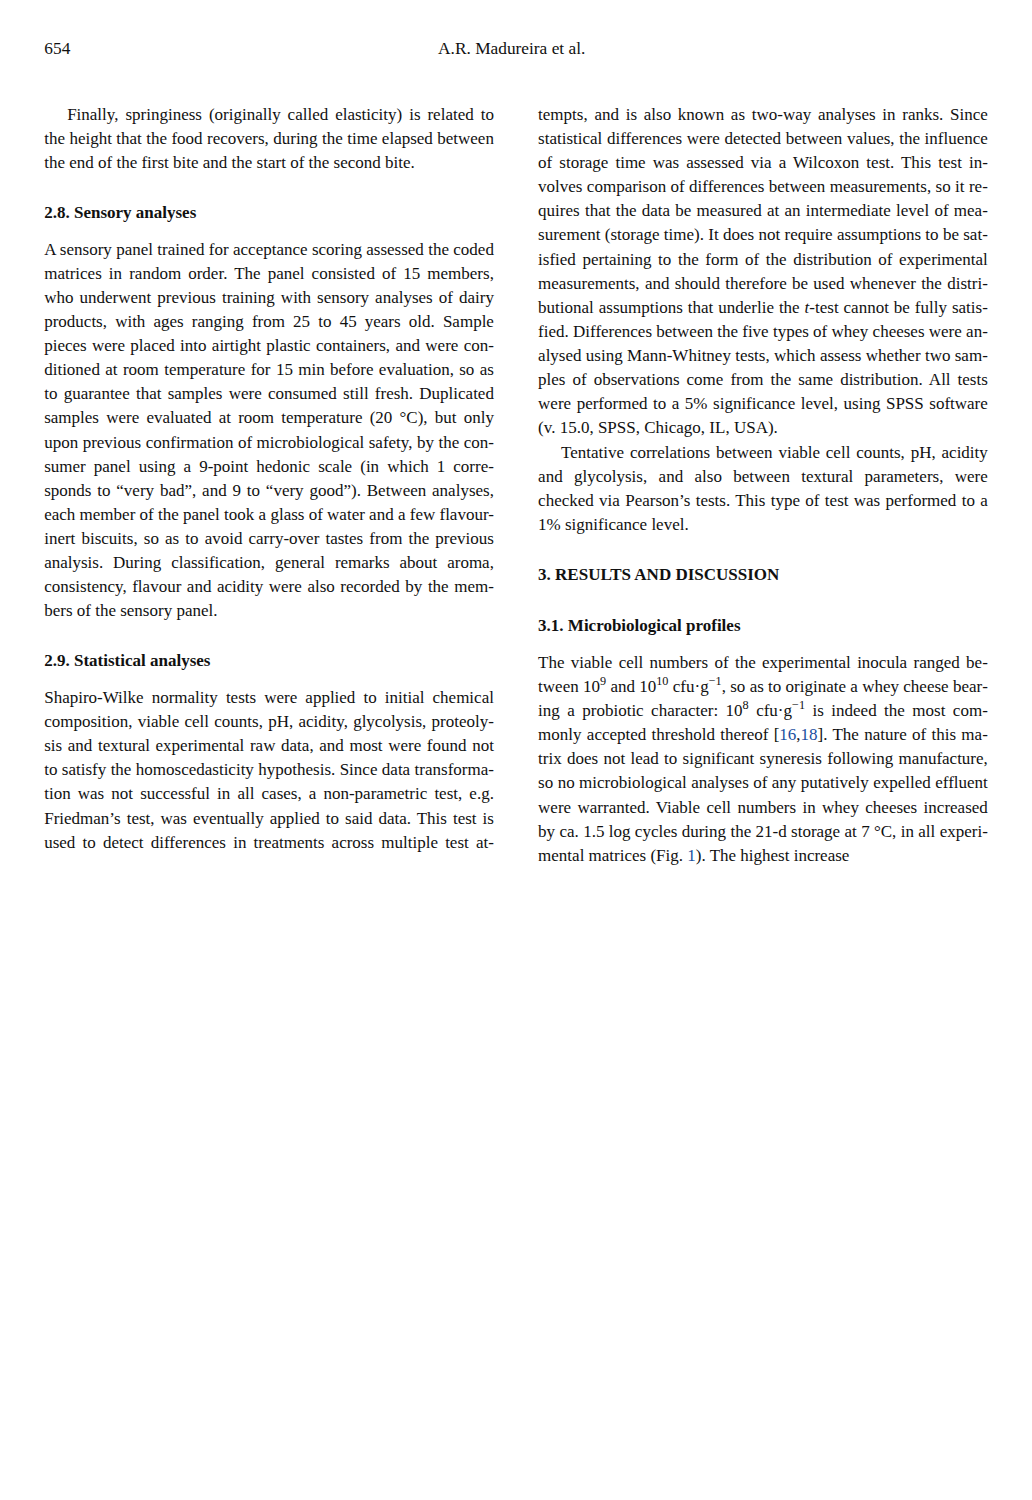654
A.R. Madureira et al.
Finally, springiness (originally called elasticity) is related to the height that the food recovers, during the time elapsed between the end of the first bite and the start of the second bite.
2.8. Sensory analyses
A sensory panel trained for acceptance scoring assessed the coded matrices in random order. The panel consisted of 15 members, who underwent previous training with sensory analyses of dairy products, with ages ranging from 25 to 45 years old. Sample pieces were placed into airtight plastic containers, and were conditioned at room temperature for 15 min before evaluation, so as to guarantee that samples were consumed still fresh. Duplicated samples were evaluated at room temperature (20 °C), but only upon previous confirmation of microbiological safety, by the consumer panel using a 9-point hedonic scale (in which 1 corresponds to “very bad”, and 9 to “very good”). Between analyses, each member of the panel took a glass of water and a few flavour-inert biscuits, so as to avoid carry-over tastes from the previous analysis. During classification, general remarks about aroma, consistency, flavour and acidity were also recorded by the members of the sensory panel.
2.9. Statistical analyses
Shapiro-Wilke normality tests were applied to initial chemical composition, viable cell counts, pH, acidity, glycolysis, proteolysis and textural experimental raw data, and most were found not to satisfy the homoscedasticity hypothesis. Since data transformation was not successful in all cases, a non-parametric test, e.g. Friedman’s test, was eventually applied to said data. This test is used to detect differences in treatments across multiple test attempts, and is also known as two-way analyses in ranks. Since statistical differences were detected between values, the influence of storage time was assessed via a Wilcoxon test. This test involves comparison of differences between measurements, so it requires that the data be measured at an intermediate level of measurement (storage time). It does not require assumptions to be satisfied pertaining to the form of the distribution of experimental measurements, and should therefore be used whenever the distributional assumptions that underlie the t-test cannot be fully satisfied. Differences between the five types of whey cheeses were analysed using Mann-Whitney tests, which assess whether two samples of observations come from the same distribution. All tests were performed to a 5% significance level, using SPSS software (v. 15.0, SPSS, Chicago, IL, USA).
Tentative correlations between viable cell counts, pH, acidity and glycolysis, and also between textural parameters, were checked via Pearson’s tests. This type of test was performed to a 1% significance level.
3. RESULTS AND DISCUSSION
3.1. Microbiological profiles
The viable cell numbers of the experimental inocula ranged between 109 and 1010 cfu·g−1, so as to originate a whey cheese bearing a probiotic character: 108 cfu·g−1 is indeed the most commonly accepted threshold thereof [16,18]. The nature of this matrix does not lead to significant syneresis following manufacture, so no microbiological analyses of any putatively expelled effluent were warranted. Viable cell numbers in whey cheeses increased by ca. 1.5 log cycles during the 21-d storage at 7 °C, in all experimental matrices (Fig. 1). The highest increase